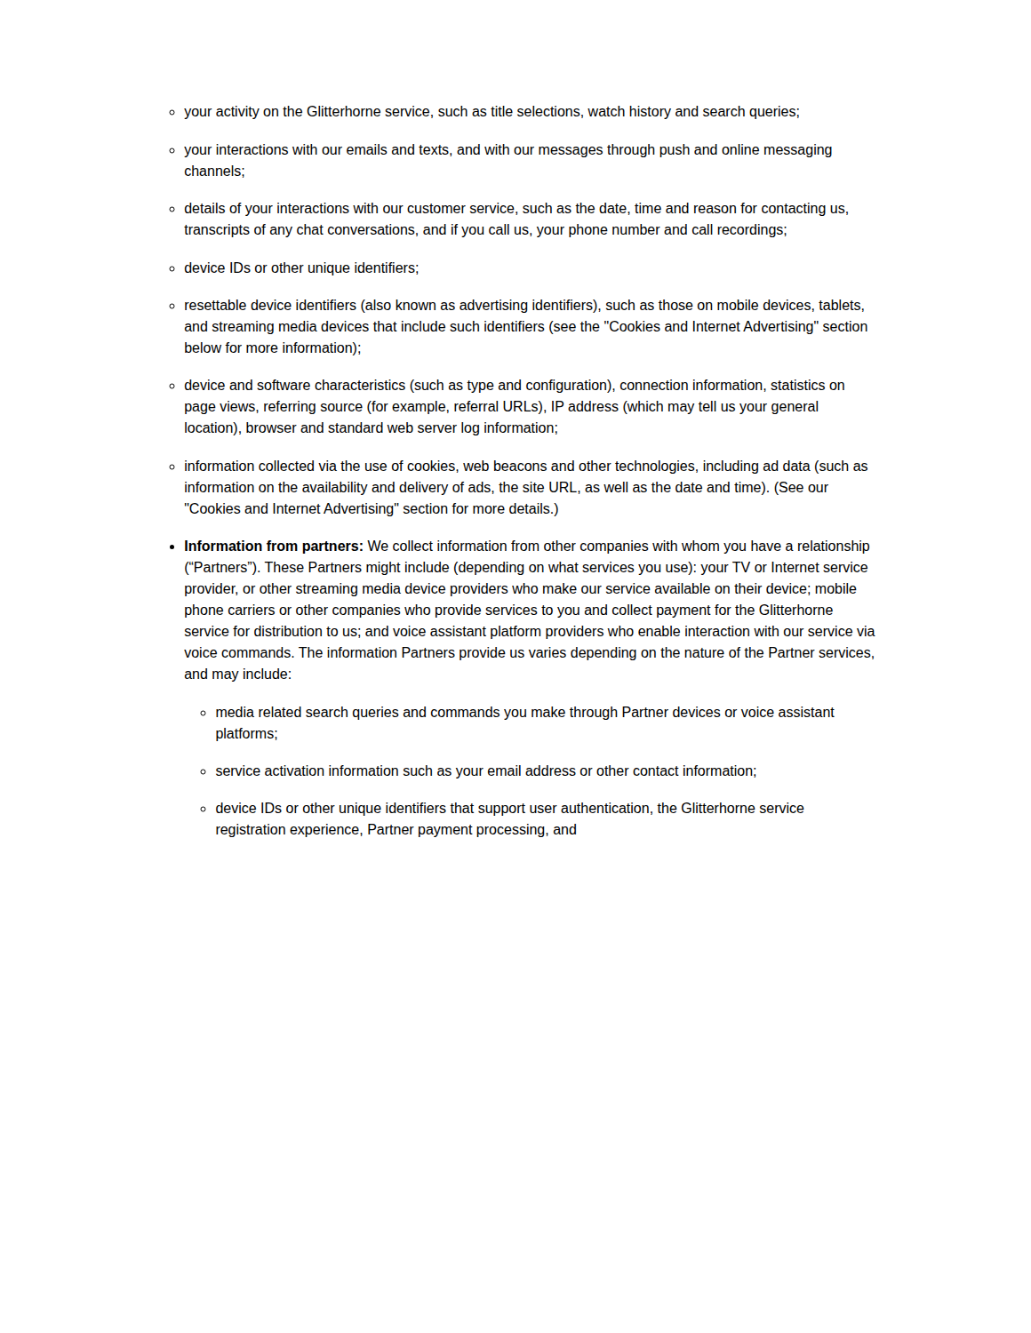your activity on the Glitterhorne service, such as title selections, watch history and search queries;
your interactions with our emails and texts, and with our messages through push and online messaging channels;
details of your interactions with our customer service, such as the date, time and reason for contacting us, transcripts of any chat conversations, and if you call us, your phone number and call recordings;
device IDs or other unique identifiers;
resettable device identifiers (also known as advertising identifiers), such as those on mobile devices, tablets, and streaming media devices that include such identifiers (see the "Cookies and Internet Advertising" section below for more information);
device and software characteristics (such as type and configuration), connection information, statistics on page views, referring source (for example, referral URLs), IP address (which may tell us your general location), browser and standard web server log information;
information collected via the use of cookies, web beacons and other technologies, including ad data (such as information on the availability and delivery of ads, the site URL, as well as the date and time). (See our "Cookies and Internet Advertising" section for more details.)
Information from partners: We collect information from other companies with whom you have a relationship (“Partners”). These Partners might include (depending on what services you use): your TV or Internet service provider, or other streaming media device providers who make our service available on their device; mobile phone carriers or other companies who provide services to you and collect payment for the Glitterhorne service for distribution to us; and voice assistant platform providers who enable interaction with our service via voice commands. The information Partners provide us varies depending on the nature of the Partner services, and may include:
media related search queries and commands you make through Partner devices or voice assistant platforms;
service activation information such as your email address or other contact information;
device IDs or other unique identifiers that support user authentication, the Glitterhorne service registration experience, Partner payment processing, and